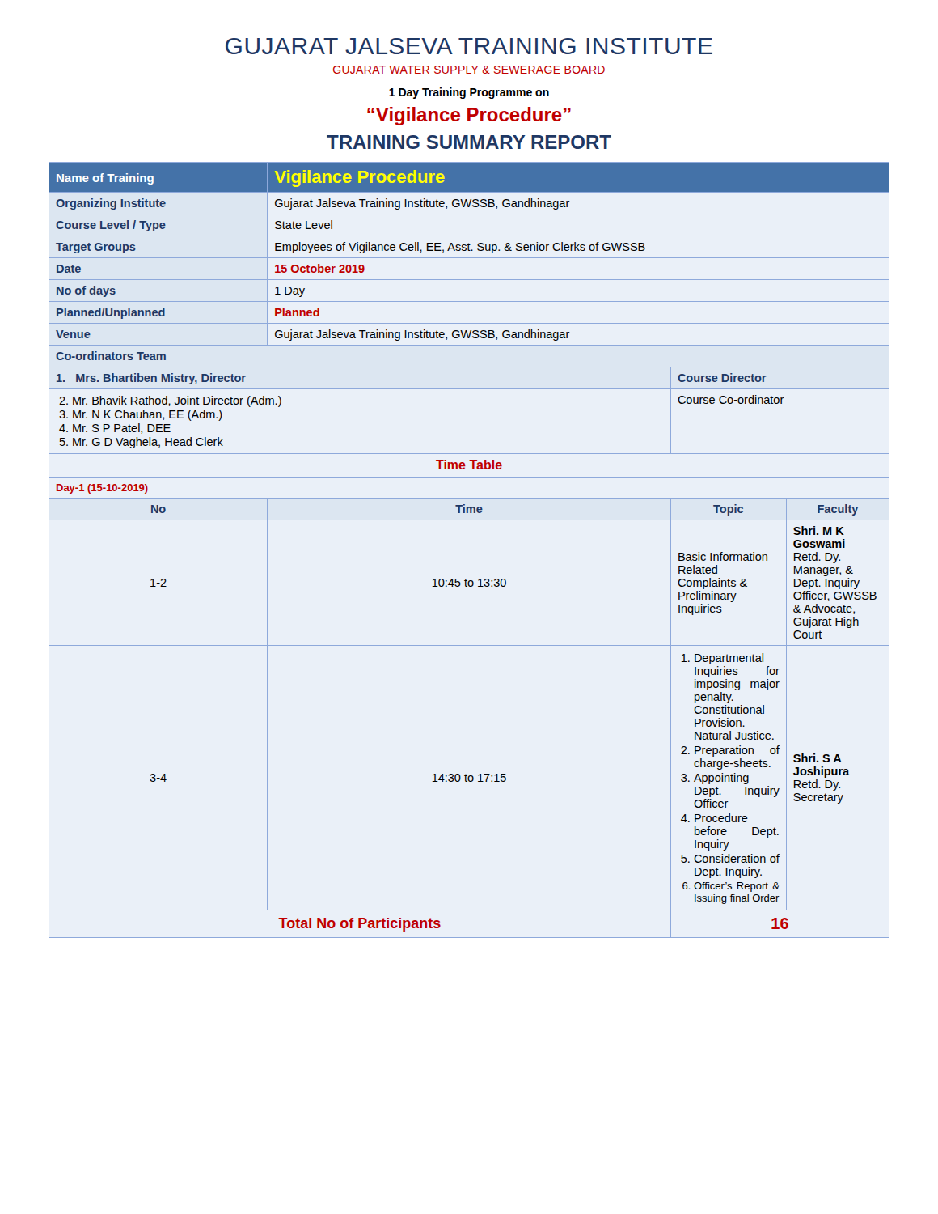GUJARAT JALSEVA TRAINING INSTITUTE
GUJARAT WATER SUPPLY & SEWERAGE BOARD
1 Day Training Programme on
“Vigilance Procedure”
TRAINING SUMMARY REPORT
| Name of Training | Vigilance Procedure |
| Organizing Institute | Gujarat Jalseva Training Institute, GWSSB, Gandhinagar |
| Course Level / Type | State Level |
| Target Groups | Employees of Vigilance Cell, EE, Asst. Sup. & Senior Clerks of GWSSB |
| Date | 15 October 2019 |
| No of days | 1 Day |
| Planned/Unplanned | Planned |
| Venue | Gujarat Jalseva Training Institute, GWSSB, Gandhinagar |
| Co-ordinators Team |
| 1. Mrs. Bhartiben Mistry, Director | Course Director |
| Mr. Bhavik Rathod, Joint Director (Adm.) Mr. N K Chauhan, EE (Adm.) Mr. S P Patel, DEE Mr. G D Vaghela, Head Clerk | Course Co-ordinator |
| Time Table |
| Day-1 (15-10-2019) |
| No | Time | Topic | Faculty |
| 1-2 | 10:45 to 13:30 | Basic Information Related Complaints & Preliminary Inquiries | Shri. M K Goswami Retd. Dy. Manager, & Dept. Inquiry Officer, GWSSB & Advocate, Gujarat High Court |
| 3-4 | 14:30 to 17:15 | Departmental Inquiries for imposing major penalty. Constitutional Provision. Natural Justice. Preparation of charge-sheets. Appointing Dept. Inquiry Officer Procedure before Dept. Inquiry Consideration of Dept. Inquiry. Officer’s Report & Issuing final Order | Shri. S A Joshipura Retd. Dy. Secretary |
| Total No of Participants | 16 |